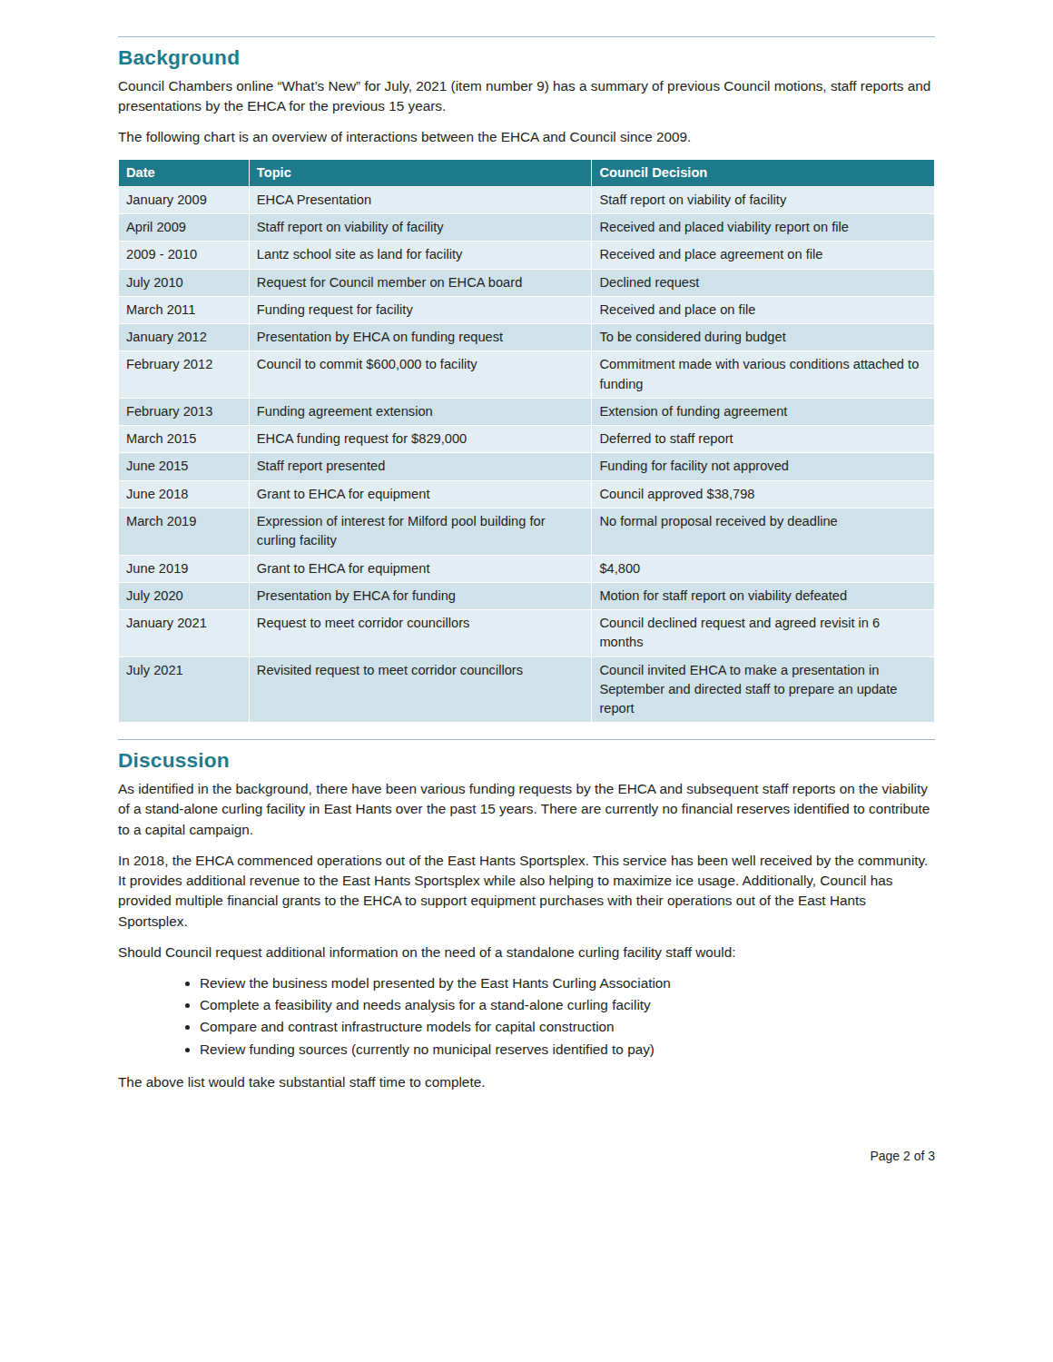Background
Council Chambers online “What’s New” for July, 2021 (item number 9) has a summary of previous Council motions, staff reports and presentations by the EHCA for the previous 15 years.
The following chart is an overview of interactions between the EHCA and Council since 2009.
| Date | Topic | Council Decision |
| --- | --- | --- |
| January 2009 | EHCA Presentation | Staff report on viability of facility |
| April 2009 | Staff report on viability of facility | Received and placed viability report on file |
| 2009 - 2010 | Lantz school site as land for facility | Received and place agreement on file |
| July 2010 | Request for Council member on EHCA board | Declined request |
| March 2011 | Funding request for facility | Received and place on file |
| January 2012 | Presentation by EHCA on funding request | To be considered during budget |
| February 2012 | Council to commit $600,000 to facility | Commitment made with various conditions attached to funding |
| February 2013 | Funding agreement extension | Extension of funding agreement |
| March 2015 | EHCA funding request for $829,000 | Deferred to staff report |
| June 2015 | Staff report presented | Funding for facility not approved |
| June 2018 | Grant to EHCA for equipment | Council approved $38,798 |
| March 2019 | Expression of interest for Milford pool building for curling facility | No formal proposal received by deadline |
| June 2019 | Grant to EHCA for equipment | $4,800 |
| July 2020 | Presentation by EHCA for funding | Motion for staff report on viability defeated |
| January 2021 | Request to meet corridor councillors | Council declined request and agreed revisit in 6 months |
| July 2021 | Revisited request to meet corridor councillors | Council invited EHCA to make a presentation in September and directed staff to prepare an update report |
Discussion
As identified in the background, there have been various funding requests by the EHCA and subsequent staff reports on the viability of a stand-alone curling facility in East Hants over the past 15 years. There are currently no financial reserves identified to contribute to a capital campaign.
In 2018, the EHCA commenced operations out of the East Hants Sportsplex. This service has been well received by the community. It provides additional revenue to the East Hants Sportsplex while also helping to maximize ice usage. Additionally, Council has provided multiple financial grants to the EHCA to support equipment purchases with their operations out of the East Hants Sportsplex.
Should Council request additional information on the need of a standalone curling facility staff would:
Review the business model presented by the East Hants Curling Association
Complete a feasibility and needs analysis for a stand-alone curling facility
Compare and contrast infrastructure models for capital construction
Review funding sources (currently no municipal reserves identified to pay)
The above list would take substantial staff time to complete.
Page 2 of 3